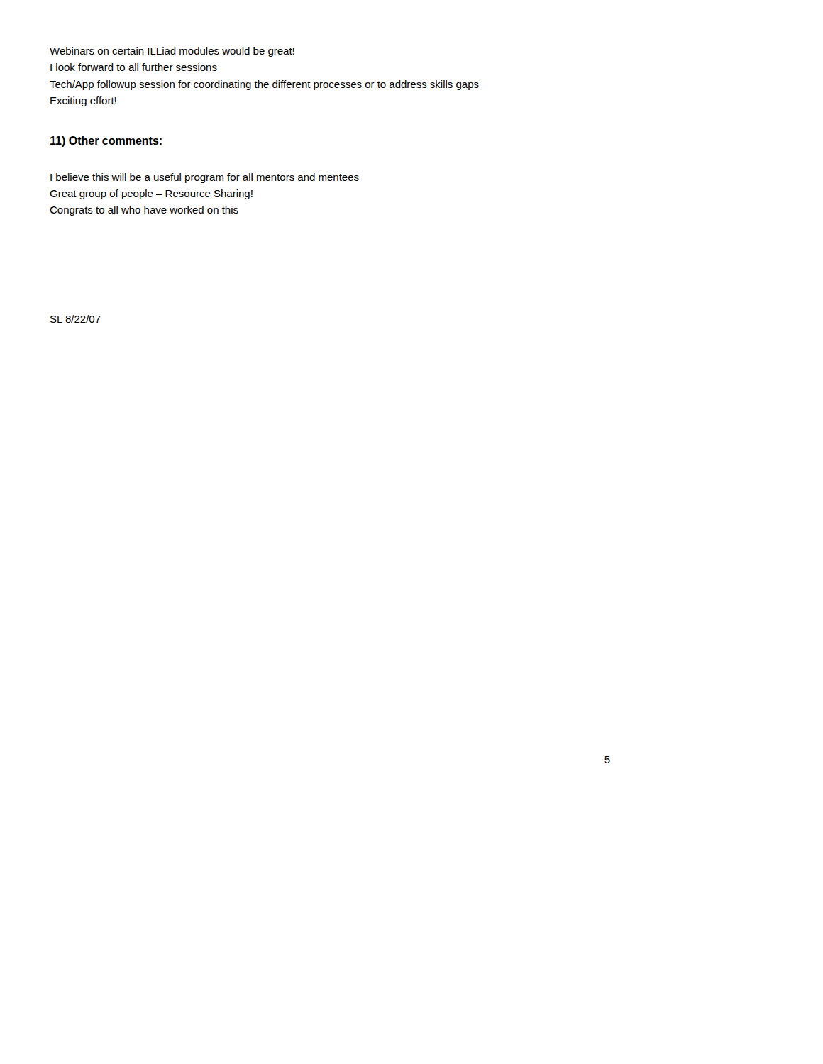Webinars on certain ILLiad modules would be great!
I look forward to all further sessions
Tech/App followup session for coordinating the different processes or to address skills gaps
Exciting effort!
11) Other comments:
I believe this will be a useful program for all mentors and mentees
Great group of people – Resource Sharing!
Congrats to all who have worked on this
SL 8/22/07
5